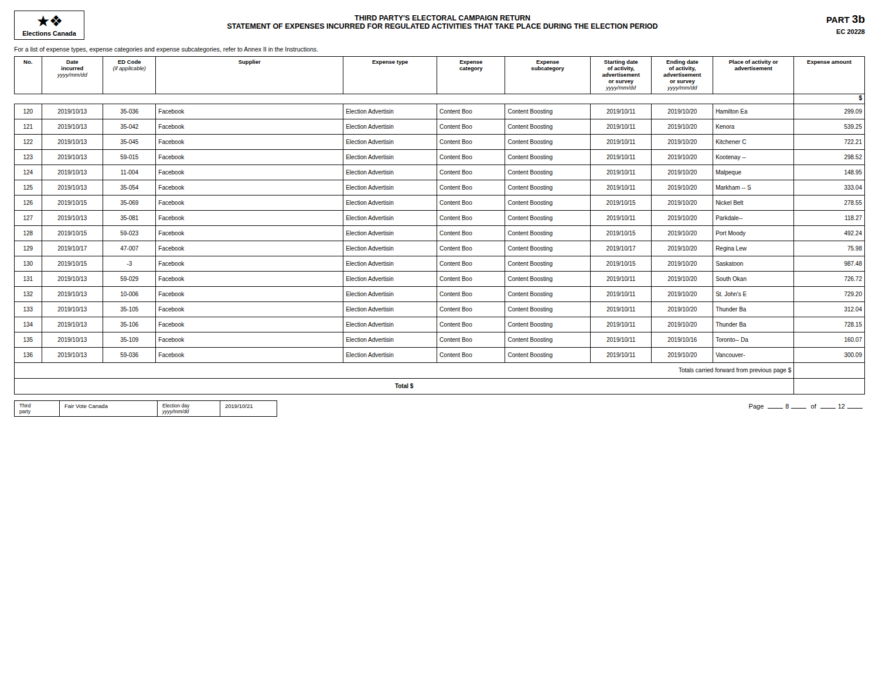★❖
Elections Canada
THIRD PARTY'S ELECTORAL CAMPAIGN RETURN
Statement of expenses incurred for regulated activities that take place during the election period
PART 3b
EC 20228
For a list of expense types, expense categories and expense subcategories, refer to Annex II in the Instructions.
| No. | Date incurred yyyy/mm/dd | ED Code (if applicable) | Supplier | Expense type | Expense category | Expense subcategory | Starting date of activity, advertisement or survey yyyy/mm/dd | Ending date of activity, advertisement or survey yyyy/mm/dd | Place of activity or advertisement | Expense amount |
| --- | --- | --- | --- | --- | --- | --- | --- | --- | --- | --- |
| | $ |
| 120 | 2019/10/13 | 35-036 | Facebook | Election Advertisin | Content Boo | Content Boosting | 2019/10/11 | 2019/10/20 | Hamilton Ea | 299.09 |
| 121 | 2019/10/13 | 35-042 | Facebook | Election Advertisin | Content Boo | Content Boosting | 2019/10/11 | 2019/10/20 | Kenora | 539.25 |
| 122 | 2019/10/13 | 35-045 | Facebook | Election Advertisin | Content Boo | Content Boosting | 2019/10/11 | 2019/10/20 | Kitchener C | 722.21 |
| 123 | 2019/10/13 | 59-015 | Facebook | Election Advertisin | Content Boo | Content Boosting | 2019/10/11 | 2019/10/20 | Kootenay -- | 298.52 |
| 124 | 2019/10/13 | 11-004 | Facebook | Election Advertisin | Content Boo | Content Boosting | 2019/10/11 | 2019/10/20 | Malpeque | 148.95 |
| 125 | 2019/10/13 | 35-054 | Facebook | Election Advertisin | Content Boo | Content Boosting | 2019/10/11 | 2019/10/20 | Markham -- S | 333.04 |
| 126 | 2019/10/15 | 35-069 | Facebook | Election Advertisin | Content Boo | Content Boosting | 2019/10/15 | 2019/10/20 | Nickel Belt | 278.55 |
| 127 | 2019/10/13 | 35-081 | Facebook | Election Advertisin | Content Boo | Content Boosting | 2019/10/11 | 2019/10/20 | Parkdale-- | 118.27 |
| 128 | 2019/10/15 | 59-023 | Facebook | Election Advertisin | Content Boo | Content Boosting | 2019/10/15 | 2019/10/20 | Port Moody | 492.24 |
| 129 | 2019/10/17 | 47-007 | Facebook | Election Advertisin | Content Boo | Content Boosting | 2019/10/17 | 2019/10/20 | Regina Lew | 75.98 |
| 130 | 2019/10/15 | -3 | Facebook | Election Advertisin | Content Boo | Content Boosting | 2019/10/15 | 2019/10/20 | Saskatoon | 987.48 |
| 131 | 2019/10/13 | 59-029 | Facebook | Election Advertisin | Content Boo | Content Boosting | 2019/10/11 | 2019/10/20 | South Okan | 726.72 |
| 132 | 2019/10/13 | 10-006 | Facebook | Election Advertisin | Content Boo | Content Boosting | 2019/10/11 | 2019/10/20 | St. John's E | 729.20 |
| 133 | 2019/10/13 | 35-105 | Facebook | Election Advertisin | Content Boo | Content Boosting | 2019/10/11 | 2019/10/20 | Thunder Ba | 312.04 |
| 134 | 2019/10/13 | 35-106 | Facebook | Election Advertisin | Content Boo | Content Boosting | 2019/10/11 | 2019/10/20 | Thunder Ba | 728.15 |
| 135 | 2019/10/13 | 35-109 | Facebook | Election Advertisin | Content Boo | Content Boosting | 2019/10/11 | 2019/10/16 | Toronto-- Da | 160.07 |
| 136 | 2019/10/13 | 59-036 | Facebook | Election Advertisin | Content Boo | Content Boosting | 2019/10/11 | 2019/10/20 | Vancouver- | 300.09 |
| Totals carried forward from previous page $ | |
| Total $ | |
Third
party
Fair Vote Canada
Election day
yyyy/mm/dd
2019/10/21
Page 8 of 12